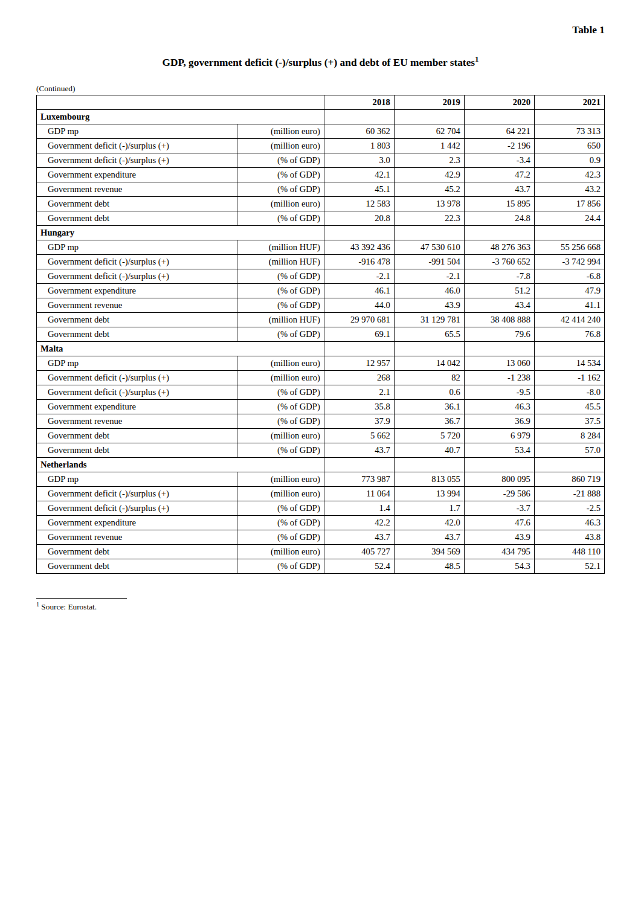Table 1
GDP, government deficit (-)/surplus (+) and debt of EU member states1
(Continued)
| | | 2018 | 2019 | 2020 | 2021 |
| --- | --- | --- | --- | --- | --- |
| Luxembourg | | | | |
| GDP mp | (million euro) | 60 362 | 62 704 | 64 221 | 73 313 |
| Government deficit (-)/surplus (+) | (million euro) | 1 803 | 1 442 | -2 196 | 650 |
| Government deficit (-)/surplus (+) | (% of GDP) | 3.0 | 2.3 | -3.4 | 0.9 |
| Government expenditure | (% of GDP) | 42.1 | 42.9 | 47.2 | 42.3 |
| Government revenue | (% of GDP) | 45.1 | 45.2 | 43.7 | 43.2 |
| Government debt | (million euro) | 12 583 | 13 978 | 15 895 | 17 856 |
| Government debt | (% of GDP) | 20.8 | 22.3 | 24.8 | 24.4 |
| Hungary | | | | |
| GDP mp | (million HUF) | 43 392 436 | 47 530 610 | 48 276 363 | 55 256 668 |
| Government deficit (-)/surplus (+) | (million HUF) | -916 478 | -991 504 | -3 760 652 | -3 742 994 |
| Government deficit (-)/surplus (+) | (% of GDP) | -2.1 | -2.1 | -7.8 | -6.8 |
| Government expenditure | (% of GDP) | 46.1 | 46.0 | 51.2 | 47.9 |
| Government revenue | (% of GDP) | 44.0 | 43.9 | 43.4 | 41.1 |
| Government debt | (million HUF) | 29 970 681 | 31 129 781 | 38 408 888 | 42 414 240 |
| Government debt | (% of GDP) | 69.1 | 65.5 | 79.6 | 76.8 |
| Malta | | | | |
| GDP mp | (million euro) | 12 957 | 14 042 | 13 060 | 14 534 |
| Government deficit (-)/surplus (+) | (million euro) | 268 | 82 | -1 238 | -1 162 |
| Government deficit (-)/surplus (+) | (% of GDP) | 2.1 | 0.6 | -9.5 | -8.0 |
| Government expenditure | (% of GDP) | 35.8 | 36.1 | 46.3 | 45.5 |
| Government revenue | (% of GDP) | 37.9 | 36.7 | 36.9 | 37.5 |
| Government debt | (million euro) | 5 662 | 5 720 | 6 979 | 8 284 |
| Government debt | (% of GDP) | 43.7 | 40.7 | 53.4 | 57.0 |
| Netherlands | | | | |
| GDP mp | (million euro) | 773 987 | 813 055 | 800 095 | 860 719 |
| Government deficit (-)/surplus (+) | (million euro) | 11 064 | 13 994 | -29 586 | -21 888 |
| Government deficit (-)/surplus (+) | (% of GDP) | 1.4 | 1.7 | -3.7 | -2.5 |
| Government expenditure | (% of GDP) | 42.2 | 42.0 | 47.6 | 46.3 |
| Government revenue | (% of GDP) | 43.7 | 43.7 | 43.9 | 43.8 |
| Government debt | (million euro) | 405 727 | 394 569 | 434 795 | 448 110 |
| Government debt | (% of GDP) | 52.4 | 48.5 | 54.3 | 52.1 |
1 Source: Eurostat.